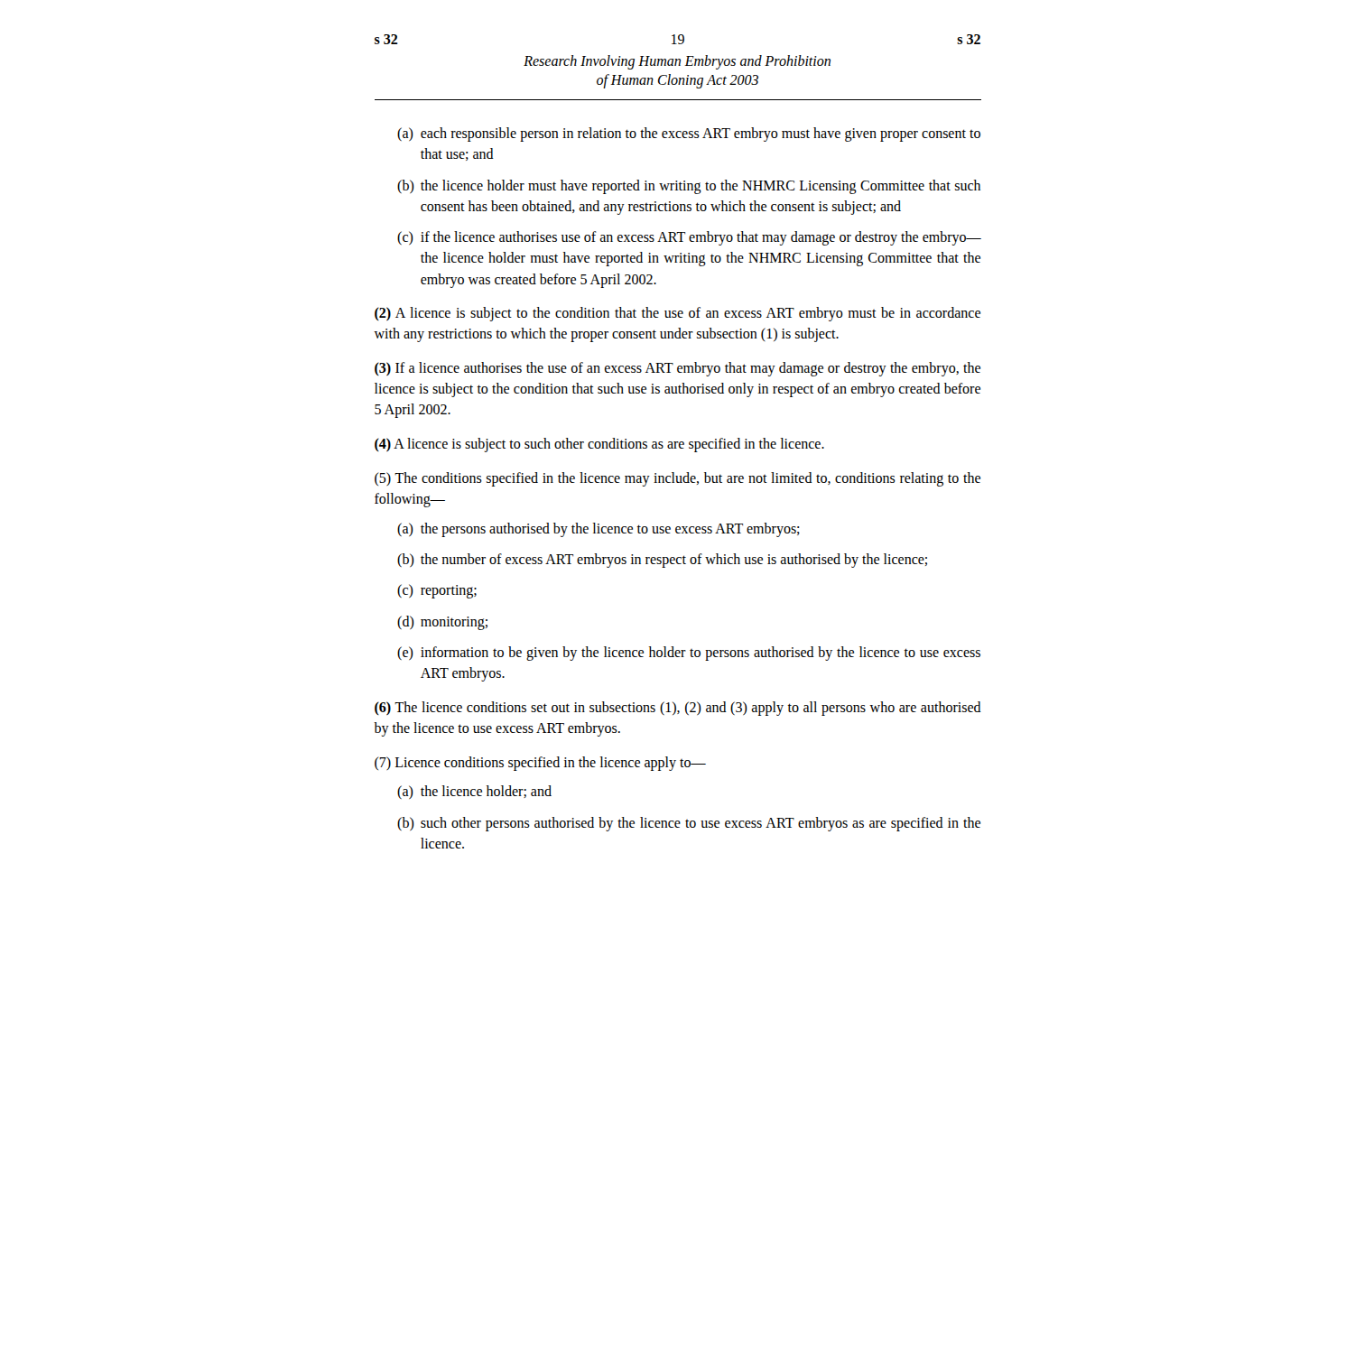s 32
19
s 32
Research Involving Human Embryos and Prohibition
of Human Cloning Act 2003
(a) each responsible person in relation to the excess ART embryo must have given proper consent to that use; and
(b) the licence holder must have reported in writing to the NHMRC Licensing Committee that such consent has been obtained, and any restrictions to which the consent is subject; and
(c) if the licence authorises use of an excess ART embryo that may damage or destroy the embryo—the licence holder must have reported in writing to the NHMRC Licensing Committee that the embryo was created before 5 April 2002.
(2) A licence is subject to the condition that the use of an excess ART embryo must be in accordance with any restrictions to which the proper consent under subsection (1) is subject.
(3) If a licence authorises the use of an excess ART embryo that may damage or destroy the embryo, the licence is subject to the condition that such use is authorised only in respect of an embryo created before 5 April 2002.
(4) A licence is subject to such other conditions as are specified in the licence.
(5) The conditions specified in the licence may include, but are not limited to, conditions relating to the following—
(a) the persons authorised by the licence to use excess ART embryos;
(b) the number of excess ART embryos in respect of which use is authorised by the licence;
(c) reporting;
(d) monitoring;
(e) information to be given by the licence holder to persons authorised by the licence to use excess ART embryos.
(6) The licence conditions set out in subsections (1), (2) and (3) apply to all persons who are authorised by the licence to use excess ART embryos.
(7) Licence conditions specified in the licence apply to—
(a) the licence holder; and
(b) such other persons authorised by the licence to use excess ART embryos as are specified in the licence.